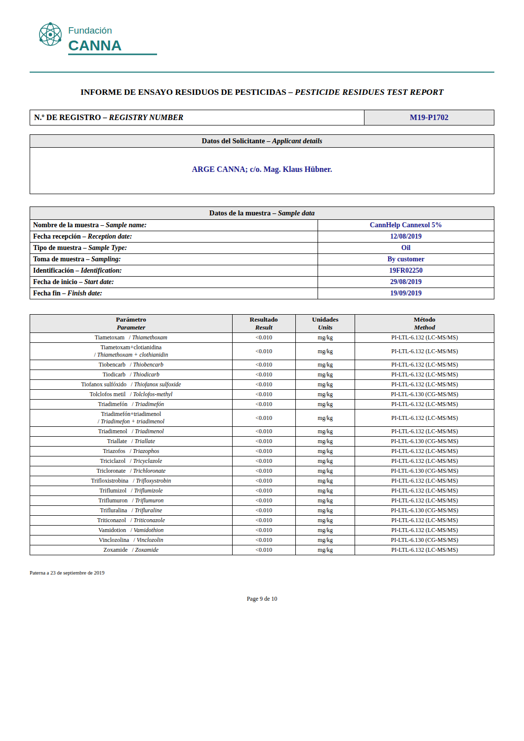Fundación CANNA
INFORME DE ENSAYO RESIDUOS DE PESTICIDAS – PESTICIDE RESIDUES TEST REPORT
| N.º DE REGISTRO – REGISTRY NUMBER | M19-P1702 |
Datos del Solicitante – Applicant details
ARGE CANNA; c/o. Mag. Klaus Hübner.
| Datos de la muestra – Sample data |
| --- |
| Nombre de la muestra – Sample name: | CannHelp Cannexol 5% |
| Fecha recepción – Reception date: | 12/08/2019 |
| Tipo de muestra – Sample Type: | Oil |
| Toma de muestra – Sampling: | By customer |
| Identificación – Identification: | 19FR02250 |
| Fecha de inicio – Start date: | 29/08/2019 |
| Fecha fin – Finish date: | 19/09/2019 |
| Parámetro Parameter | Resultado Result | Unidades Units | Método Method |
| --- | --- | --- | --- |
| Tiametoxam / Thiamethoxam | <0.010 | mg/kg | PI-LTL-6.132 (LC-MS/MS) |
| Tiametoxam+clotianidina / Thiamethoxam + clothianidin | <0.010 | mg/kg | PI-LTL-6.132 (LC-MS/MS) |
| Tiobencarb / Thiobencarb | <0.010 | mg/kg | PI-LTL-6.132 (LC-MS/MS) |
| Tiodicarb / Thiodicarb | <0.010 | mg/kg | PI-LTL-6.132 (LC-MS/MS) |
| Tiofanox sulfóxido / Thiofanox sulfoxide | <0.010 | mg/kg | PI-LTL-6.132 (LC-MS/MS) |
| Tolclofos metil / Tolclofos-methyl | <0.010 | mg/kg | PI-LTL-6.130 (CG-MS/MS) |
| Triadimefón / Triadimefón | <0.010 | mg/kg | PI-LTL-6.132 (LC-MS/MS) |
| Triadimefón+triadimenol / Triadimefon + triadimenol | <0.010 | mg/kg | PI-LTL-6.132 (LC-MS/MS) |
| Triadimenol / Triadimenol | <0.010 | mg/kg | PI-LTL-6.132 (LC-MS/MS) |
| Triallate / Triallate | <0.010 | mg/kg | PI-LTL-6.130 (CG-MS/MS) |
| Triazofos / Triazophos | <0.010 | mg/kg | PI-LTL-6.132 (LC-MS/MS) |
| Triciclazol / Tricyclazole | <0.010 | mg/kg | PI-LTL-6.132 (LC-MS/MS) |
| Tricloronate / Trichloronate | <0.010 | mg/kg | PI-LTL-6.130 (CG-MS/MS) |
| Trifloxistrobina / Trifloxystrobin | <0.010 | mg/kg | PI-LTL-6.132 (LC-MS/MS) |
| Triflumizol / Triflumizole | <0.010 | mg/kg | PI-LTL-6.132 (LC-MS/MS) |
| Triflumuron / Triflumuron | <0.010 | mg/kg | PI-LTL-6.132 (LC-MS/MS) |
| Trifluralina / Trifluraline | <0.010 | mg/kg | PI-LTL-6.130 (CG-MS/MS) |
| Triticonazol / Triticonazole | <0.010 | mg/kg | PI-LTL-6.132 (LC-MS/MS) |
| Vamidotion / Vamidothion | <0.010 | mg/kg | PI-LTL-6.132 (LC-MS/MS) |
| Vinclozolina / Vinclozolin | <0.010 | mg/kg | PI-LTL-6.130 (CG-MS/MS) |
| Zoxamide / Zoxamide | <0.010 | mg/kg | PI-LTL-6.132 (LC-MS/MS) |
Paterna a 23 de septiembre de 2019
Page 9 de 10